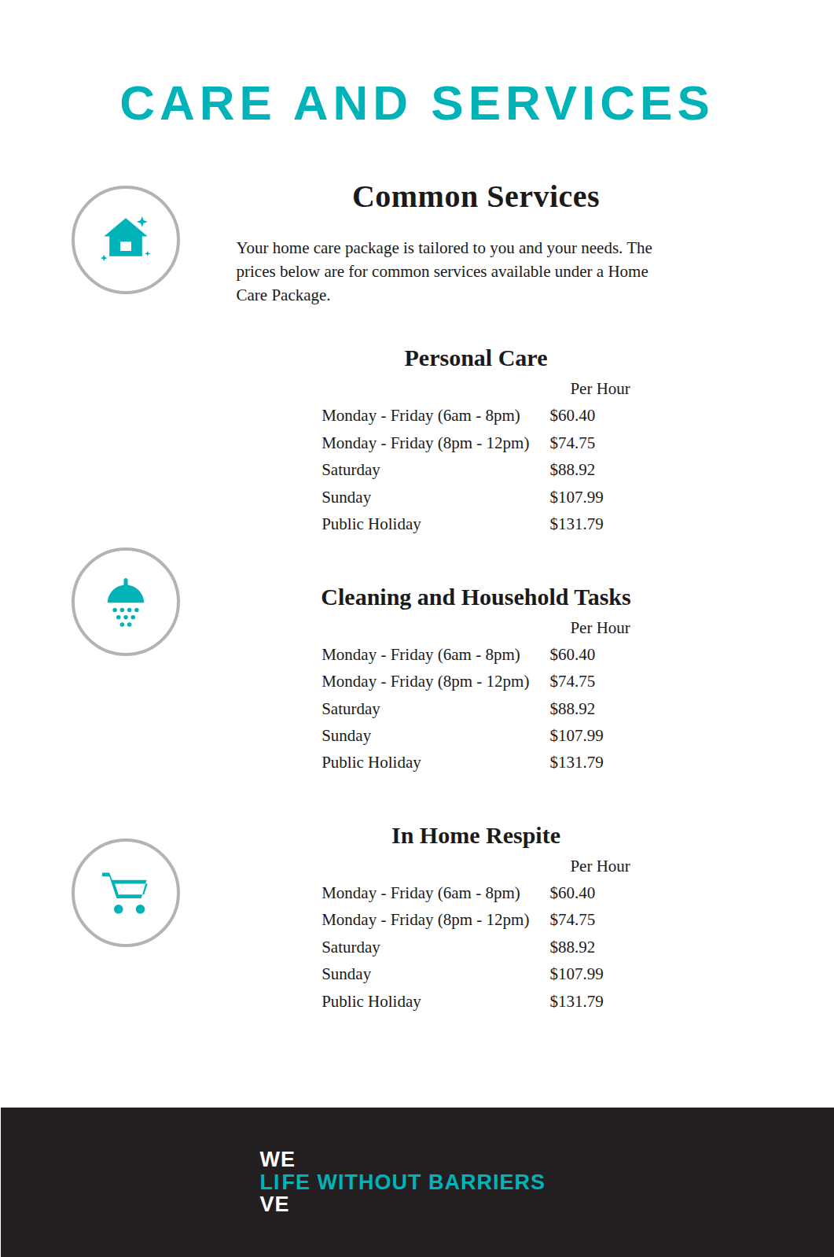CARE AND SERVICES
Common Services
Your home care package is tailored to you and your needs. The prices below are for common services available under a Home Care Package.
Personal Care
| | Per Hour |
| --- | --- |
| Monday - Friday (6am - 8pm) | $60.40 |
| Monday - Friday (8pm - 12pm) | $74.75 |
| Saturday | $88.92 |
| Sunday | $107.99 |
| Public Holiday | $131.79 |
Cleaning and Household Tasks
| | Per Hour |
| --- | --- |
| Monday - Friday (6am - 8pm) | $60.40 |
| Monday - Friday (8pm - 12pm) | $74.75 |
| Saturday | $88.92 |
| Sunday | $107.99 |
| Public Holiday | $131.79 |
In Home Respite
| | Per Hour |
| --- | --- |
| Monday - Friday (6am - 8pm) | $60.40 |
| Monday - Friday (8pm - 12pm) | $74.75 |
| Saturday | $88.92 |
| Sunday | $107.99 |
| Public Holiday | $131.79 |
WE
LI FE WITHOUT BARRIERS
VE